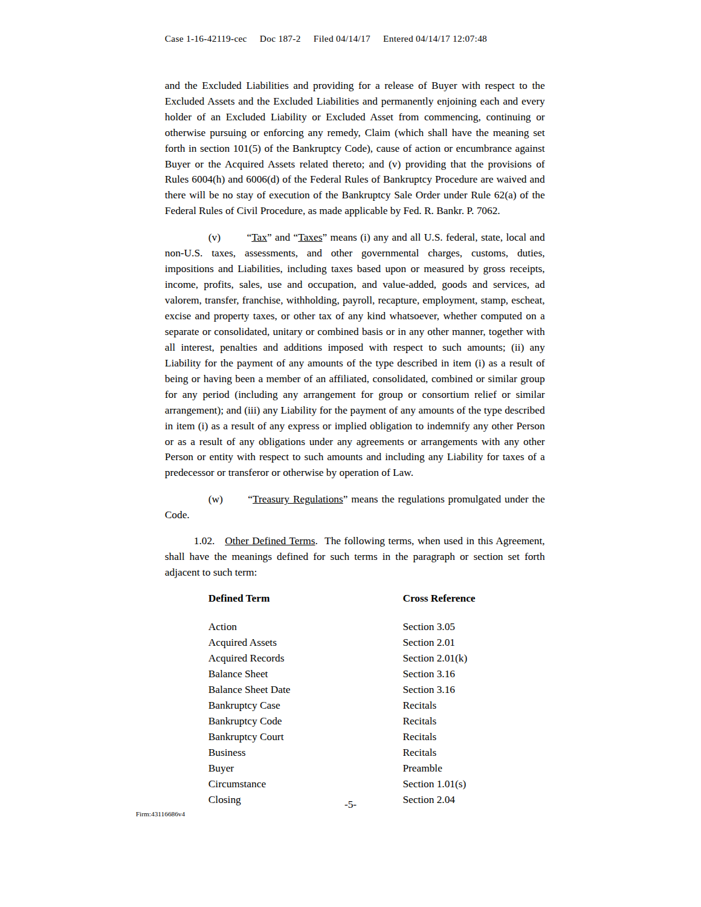Case 1-16-42119-cec Doc 187-2 Filed 04/14/17 Entered 04/14/17 12:07:48
and the Excluded Liabilities and providing for a release of Buyer with respect to the Excluded Assets and the Excluded Liabilities and permanently enjoining each and every holder of an Excluded Liability or Excluded Asset from commencing, continuing or otherwise pursuing or enforcing any remedy, Claim (which shall have the meaning set forth in section 101(5) of the Bankruptcy Code), cause of action or encumbrance against Buyer or the Acquired Assets related thereto; and (v) providing that the provisions of Rules 6004(h) and 6006(d) of the Federal Rules of Bankruptcy Procedure are waived and there will be no stay of execution of the Bankruptcy Sale Order under Rule 62(a) of the Federal Rules of Civil Procedure, as made applicable by Fed. R. Bankr. P. 7062.
(v) “Tax” and “Taxes” means (i) any and all U.S. federal, state, local and non-U.S. taxes, assessments, and other governmental charges, customs, duties, impositions and Liabilities, including taxes based upon or measured by gross receipts, income, profits, sales, use and occupation, and value-added, goods and services, ad valorem, transfer, franchise, withholding, payroll, recapture, employment, stamp, escheat, excise and property taxes, or other tax of any kind whatsoever, whether computed on a separate or consolidated, unitary or combined basis or in any other manner, together with all interest, penalties and additions imposed with respect to such amounts; (ii) any Liability for the payment of any amounts of the type described in item (i) as a result of being or having been a member of an affiliated, consolidated, combined or similar group for any period (including any arrangement for group or consortium relief or similar arrangement); and (iii) any Liability for the payment of any amounts of the type described in item (i) as a result of any express or implied obligation to indemnify any other Person or as a result of any obligations under any agreements or arrangements with any other Person or entity with respect to such amounts and including any Liability for taxes of a predecessor or transferor or otherwise by operation of Law.
(w) “Treasury Regulations” means the regulations promulgated under the Code.
1.02. Other Defined Terms. The following terms, when used in this Agreement, shall have the meanings defined for such terms in the paragraph or section set forth adjacent to such term:
Defined Term
Cross Reference
Action
Section 3.05
Acquired Assets
Section 2.01
Acquired Records
Section 2.01(k)
Balance Sheet
Section 3.16
Balance Sheet Date
Section 3.16
Bankruptcy Case
Recitals
Bankruptcy Code
Recitals
Bankruptcy Court
Recitals
Business
Recitals
Buyer
Preamble
Circumstance
Section 1.01(s)
Closing
Section 2.04
-5-
Firm:43116686v4